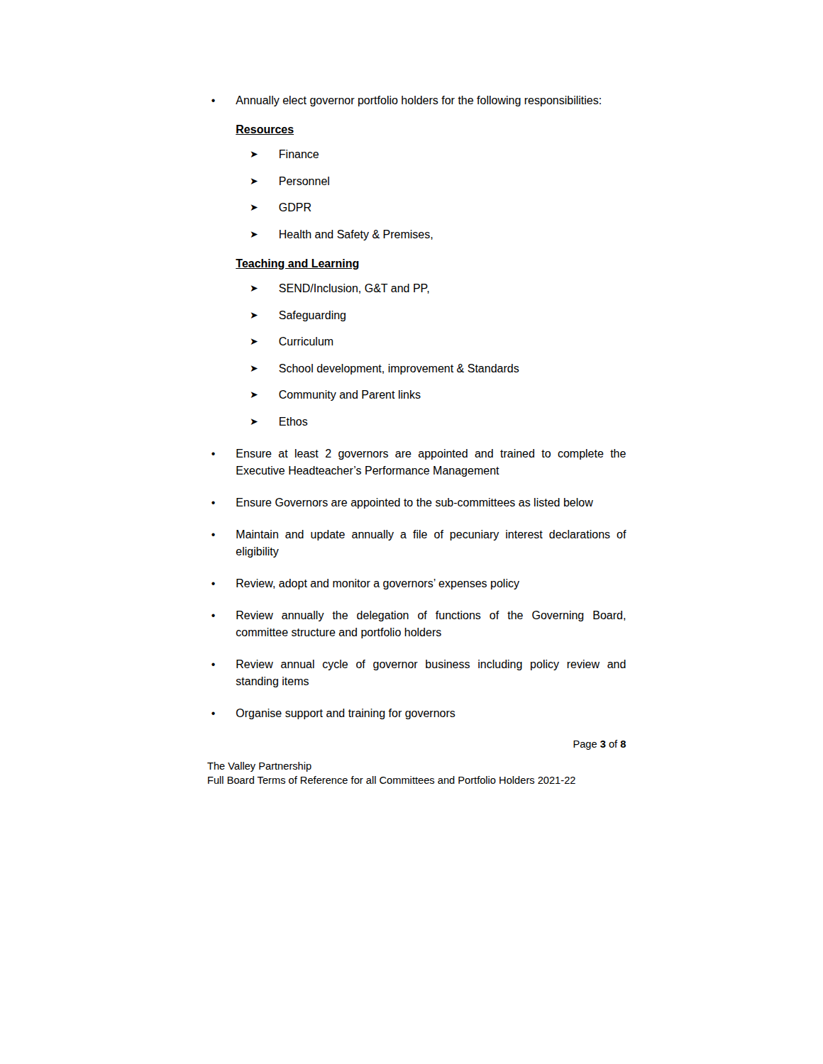Annually elect governor portfolio holders for the following responsibilities:
Resources
Finance
Personnel
GDPR
Health and Safety & Premises,
Teaching and Learning
SEND/Inclusion, G&T and PP,
Safeguarding
Curriculum
School development, improvement & Standards
Community and Parent links
Ethos
Ensure at least 2 governors are appointed and trained to complete the Executive Headteacher’s Performance Management
Ensure Governors are appointed to the sub-committees as listed below
Maintain and update annually a file of pecuniary interest declarations of eligibility
Review, adopt and monitor a governors’ expenses policy
Review annually the delegation of functions of the Governing Board, committee structure and portfolio holders
Review annual cycle of governor business including policy review and standing items
Organise support and training for governors
Page 3 of 8
The Valley Partnership
Full Board Terms of Reference for all Committees and Portfolio Holders 2021-22